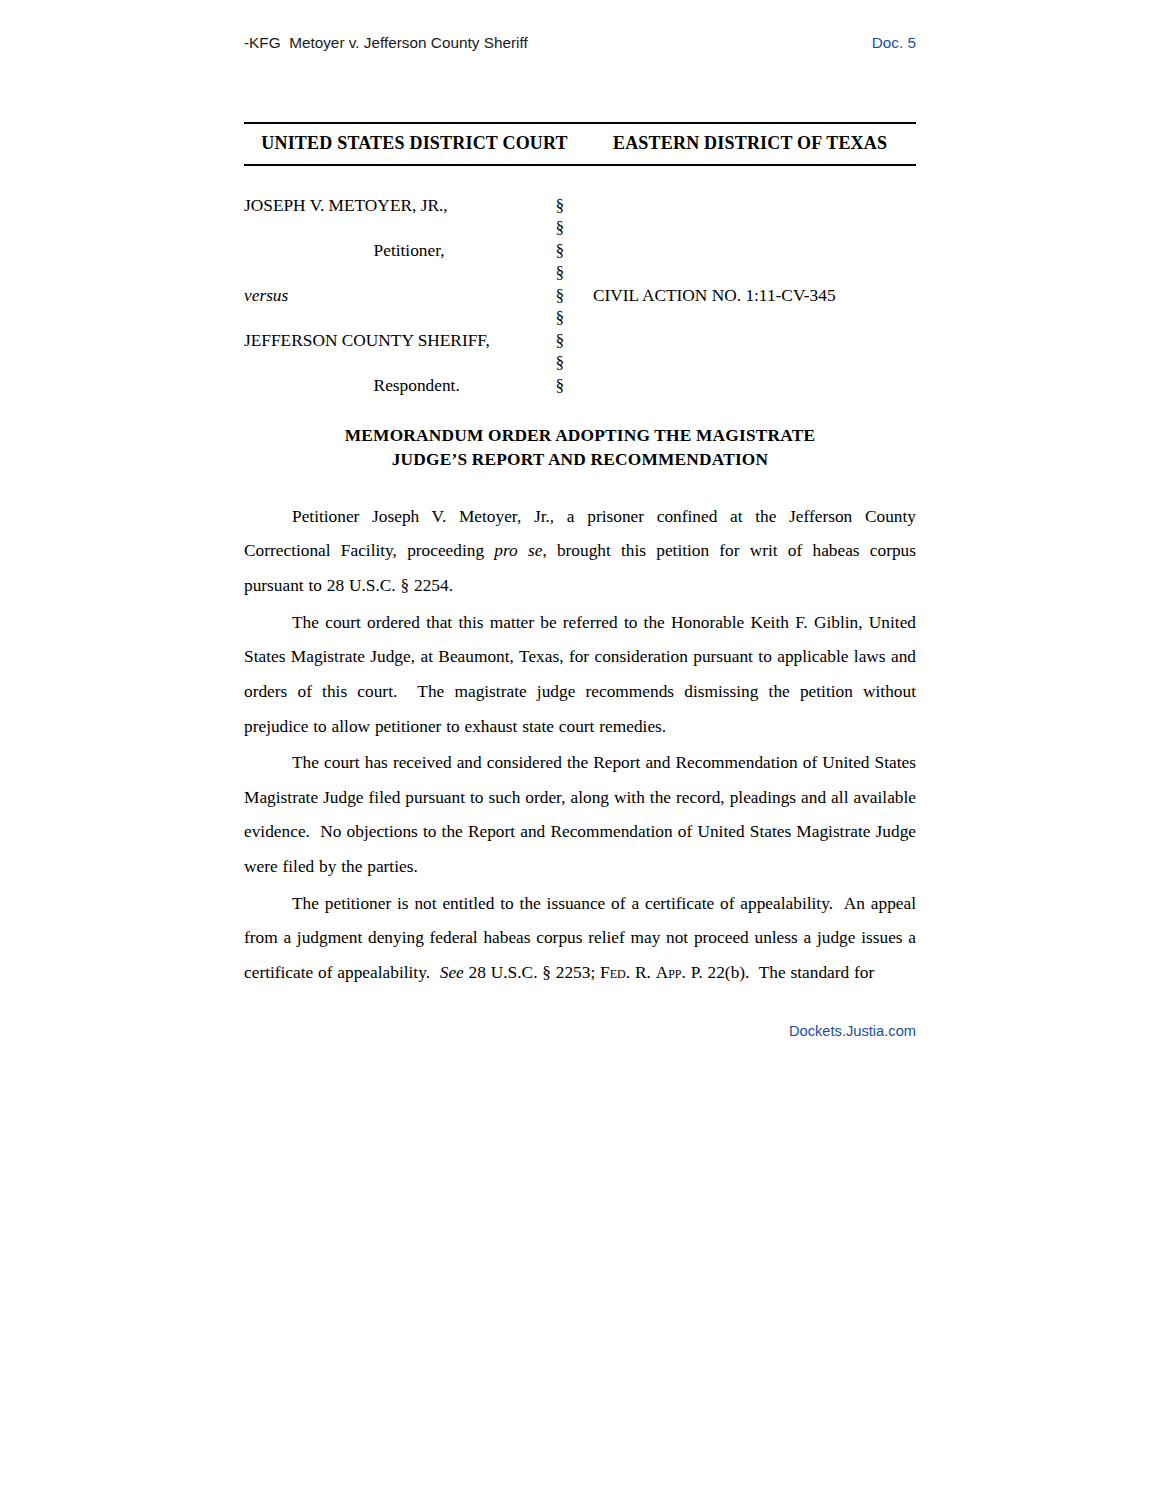-KFG Metoyer v. Jefferson County Sheriff
Doc. 5
UNITED STATES DISTRICT COURT EASTERN DISTRICT OF TEXAS
| JOSEPH V. METOYER, JR., | § | |
| | § | |
| Petitioner, | § | |
| | § | |
| versus | § | CIVIL ACTION NO. 1:11-CV-345 |
| | § | |
| JEFFERSON COUNTY SHERIFF, | § | |
| | § | |
| Respondent. | § | |
MEMORANDUM ORDER ADOPTING THE MAGISTRATE
JUDGE’S REPORT AND RECOMMENDATION
Petitioner Joseph V. Metoyer, Jr., a prisoner confined at the Jefferson County Correctional Facility, proceeding pro se, brought this petition for writ of habeas corpus pursuant to 28 U.S.C. § 2254.
The court ordered that this matter be referred to the Honorable Keith F. Giblin, United States Magistrate Judge, at Beaumont, Texas, for consideration pursuant to applicable laws and orders of this court. The magistrate judge recommends dismissing the petition without prejudice to allow petitioner to exhaust state court remedies.
The court has received and considered the Report and Recommendation of United States Magistrate Judge filed pursuant to such order, along with the record, pleadings and all available evidence. No objections to the Report and Recommendation of United States Magistrate Judge were filed by the parties.
The petitioner is not entitled to the issuance of a certificate of appealability. An appeal from a judgment denying federal habeas corpus relief may not proceed unless a judge issues a certificate of appealability. See 28 U.S.C. § 2253; Fed. R. App. P. 22(b). The standard for
Dockets.Justia.com